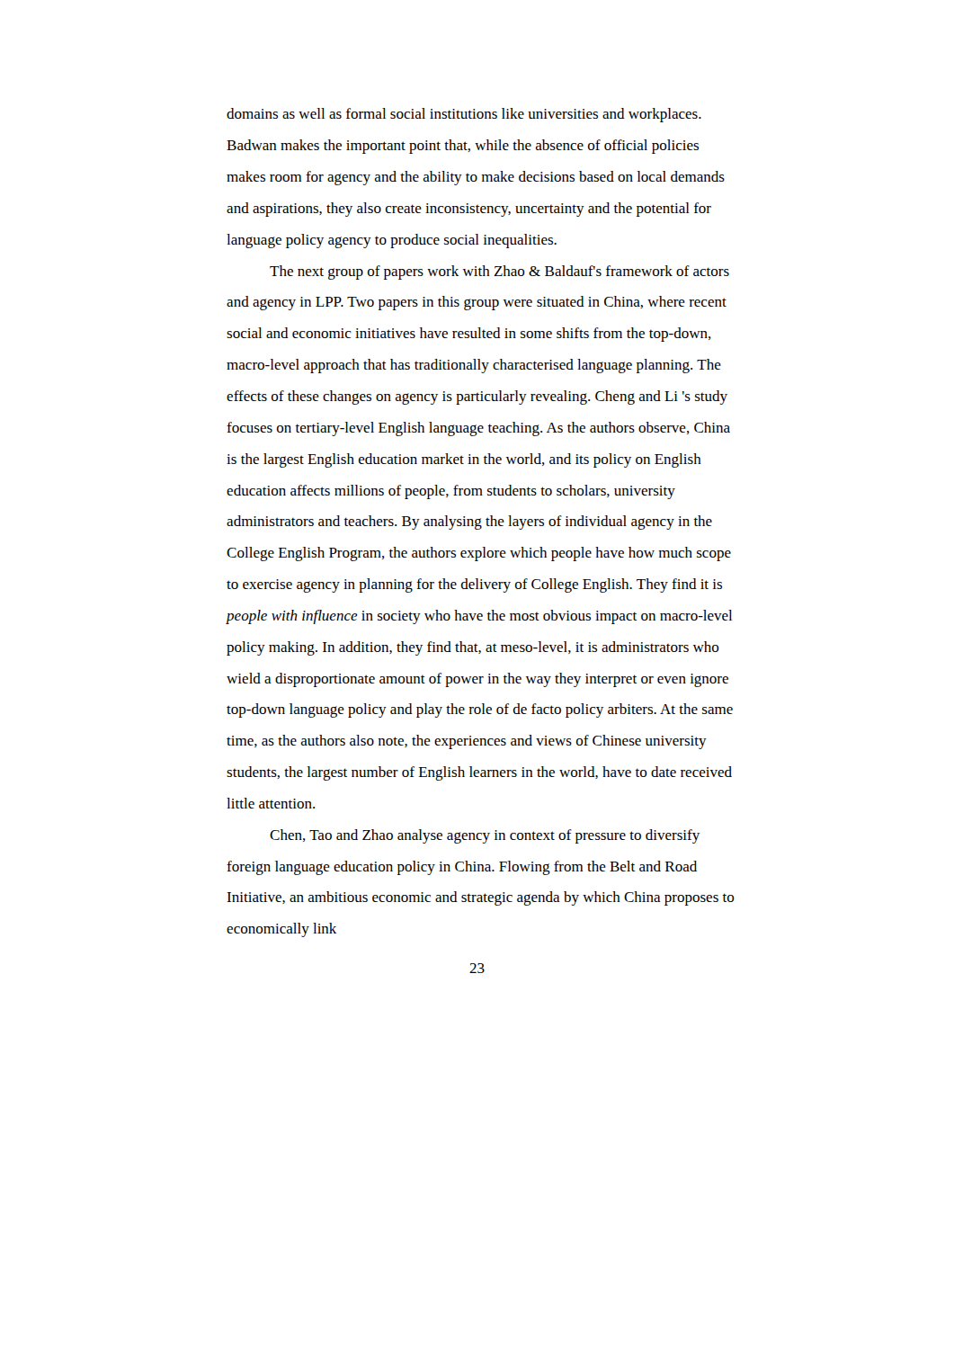domains as well as formal social institutions like universities and workplaces. Badwan makes the important point that, while the absence of official policies makes room for agency and the ability to make decisions based on local demands and aspirations, they also create inconsistency, uncertainty and the potential for language policy agency to produce social inequalities.
The next group of papers work with Zhao & Baldauf's framework of actors and agency in LPP. Two papers in this group were situated in China, where recent social and economic initiatives have resulted in some shifts from the top-down, macro-level approach that has traditionally characterised language planning. The effects of these changes on agency is particularly revealing. Cheng and Li 's study focuses on tertiary-level English language teaching. As the authors observe, China is the largest English education market in the world, and its policy on English education affects millions of people, from students to scholars, university administrators and teachers. By analysing the layers of individual agency in the College English Program, the authors explore which people have how much scope to exercise agency in planning for the delivery of College English. They find it is people with influence in society who have the most obvious impact on macro-level policy making. In addition, they find that, at meso-level, it is administrators who wield a disproportionate amount of power in the way they interpret or even ignore top-down language policy and play the role of de facto policy arbiters. At the same time, as the authors also note, the experiences and views of Chinese university students, the largest number of English learners in the world, have to date received little attention.
Chen, Tao and Zhao analyse agency in context of pressure to diversify foreign language education policy in China. Flowing from the Belt and Road Initiative, an ambitious economic and strategic agenda by which China proposes to economically link
23